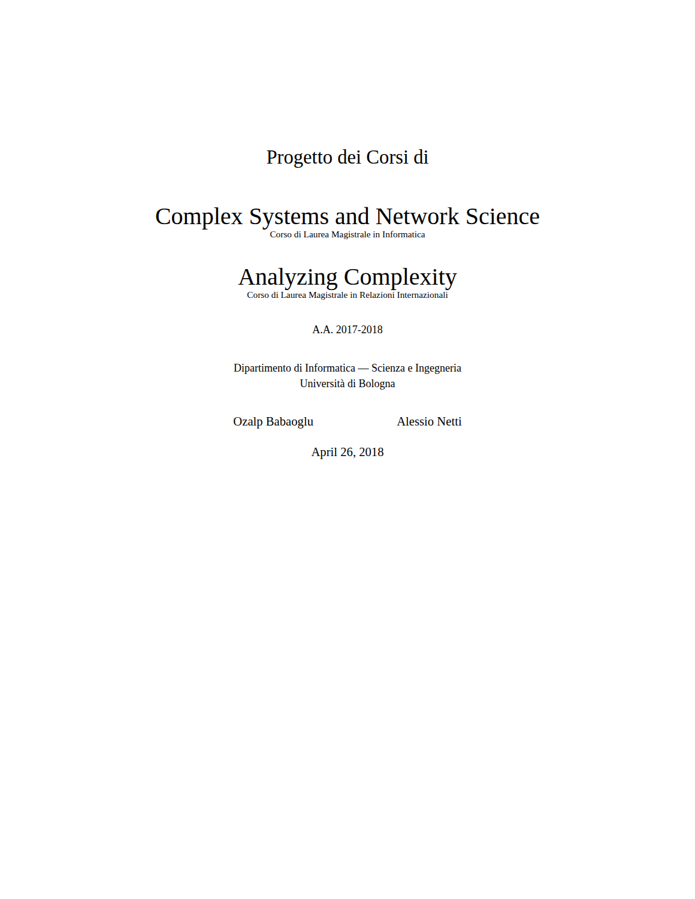Progetto dei Corsi di
Complex Systems and Network Science
Corso di Laurea Magistrale in Informatica
Analyzing Complexity
Corso di Laurea Magistrale in Relazioni Internazionali
A.A. 2017-2018
Dipartimento di Informatica — Scienza e Ingegneria
Università di Bologna
Ozalp Babaoglu Alessio Netti
April 26, 2018